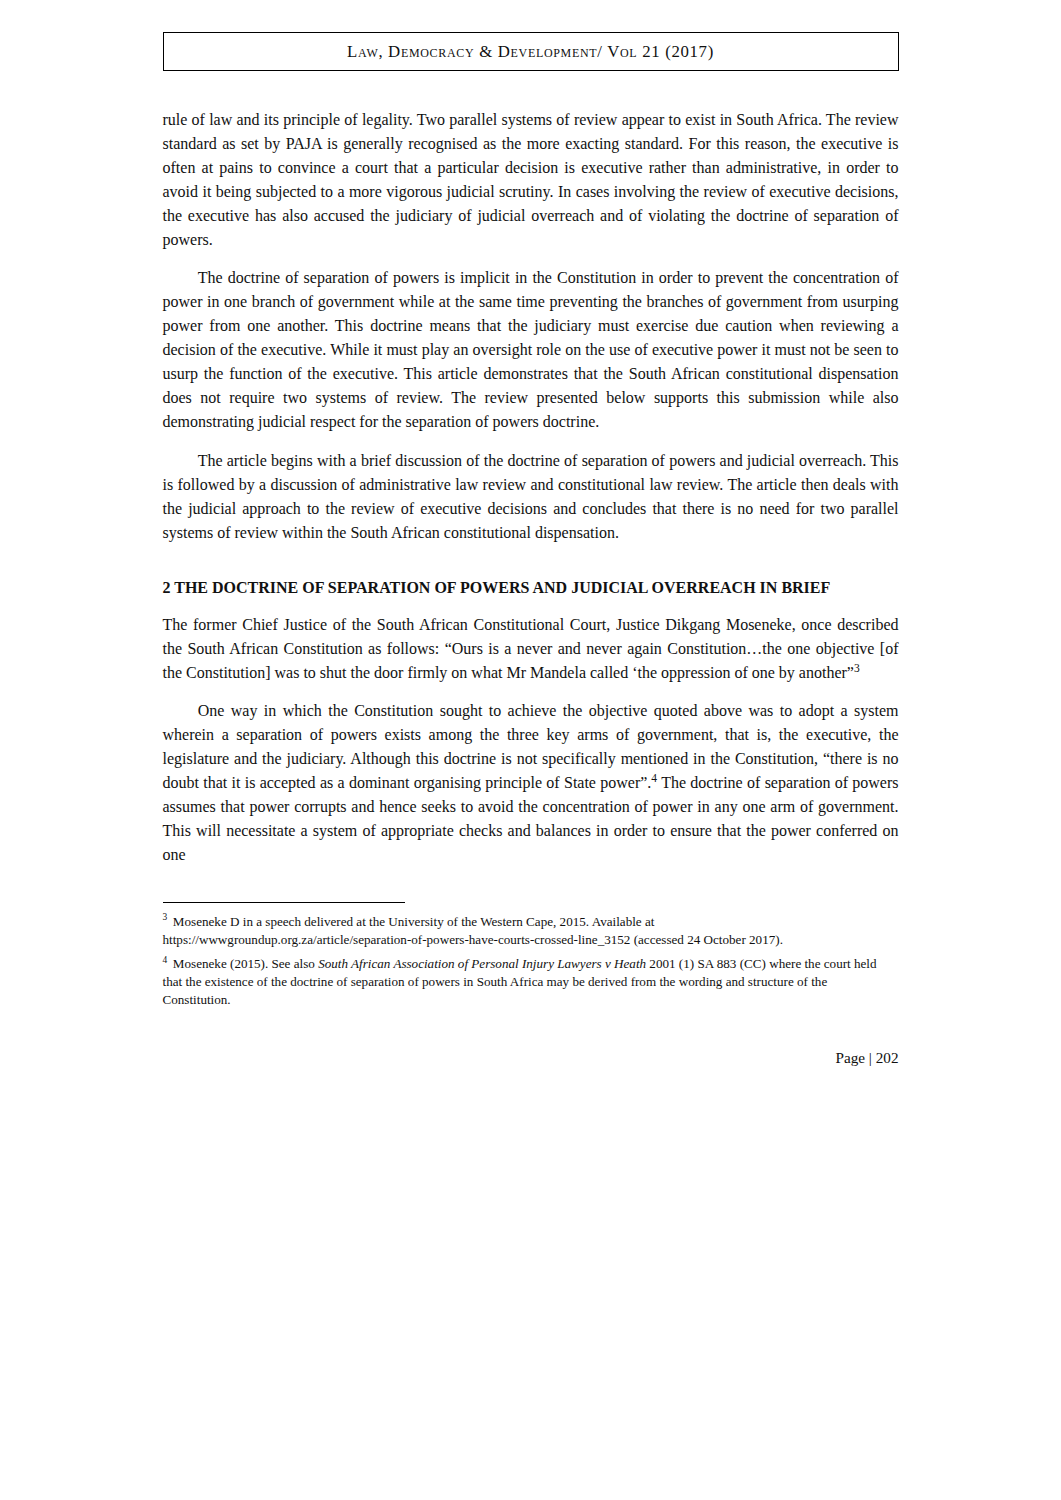Law, Democracy & Development/ Vol 21 (2017)
rule of law and its principle of legality. Two parallel systems of review appear to exist in South Africa. The review standard as set by PAJA is generally recognised as the more exacting standard. For this reason, the executive is often at pains to convince a court that a particular decision is executive rather than administrative, in order to avoid it being subjected to a more vigorous judicial scrutiny. In cases involving the review of executive decisions, the executive has also accused the judiciary of judicial overreach and of violating the doctrine of separation of powers.
The doctrine of separation of powers is implicit in the Constitution in order to prevent the concentration of power in one branch of government while at the same time preventing the branches of government from usurping power from one another. This doctrine means that the judiciary must exercise due caution when reviewing a decision of the executive. While it must play an oversight role on the use of executive power it must not be seen to usurp the function of the executive. This article demonstrates that the South African constitutional dispensation does not require two systems of review. The review presented below supports this submission while also demonstrating judicial respect for the separation of powers doctrine.
The article begins with a brief discussion of the doctrine of separation of powers and judicial overreach. This is followed by a discussion of administrative law review and constitutional law review. The article then deals with the judicial approach to the review of executive decisions and concludes that there is no need for two parallel systems of review within the South African constitutional dispensation.
2 The doctrine of separation of powers and judicial overreach in brief
The former Chief Justice of the South African Constitutional Court, Justice Dikgang Moseneke, once described the South African Constitution as follows: “Ours is a never and never again Constitution…the one objective [of the Constitution] was to shut the door firmly on what Mr Mandela called ‘the oppression of one by another”3
One way in which the Constitution sought to achieve the objective quoted above was to adopt a system wherein a separation of powers exists among the three key arms of government, that is, the executive, the legislature and the judiciary. Although this doctrine is not specifically mentioned in the Constitution, “there is no doubt that it is accepted as a dominant organising principle of State power”.4 The doctrine of separation of powers assumes that power corrupts and hence seeks to avoid the concentration of power in any one arm of government. This will necessitate a system of appropriate checks and balances in order to ensure that the power conferred on one
3 Moseneke D in a speech delivered at the University of the Western Cape, 2015. Available at https://wwwgroundup.org.za/article/separation-of-powers-have-courts-crossed-line_3152 (accessed 24 October 2017).
4 Moseneke (2015). See also South African Association of Personal Injury Lawyers v Heath 2001 (1) SA 883 (CC) where the court held that the existence of the doctrine of separation of powers in South Africa may be derived from the wording and structure of the Constitution.
Page | 202